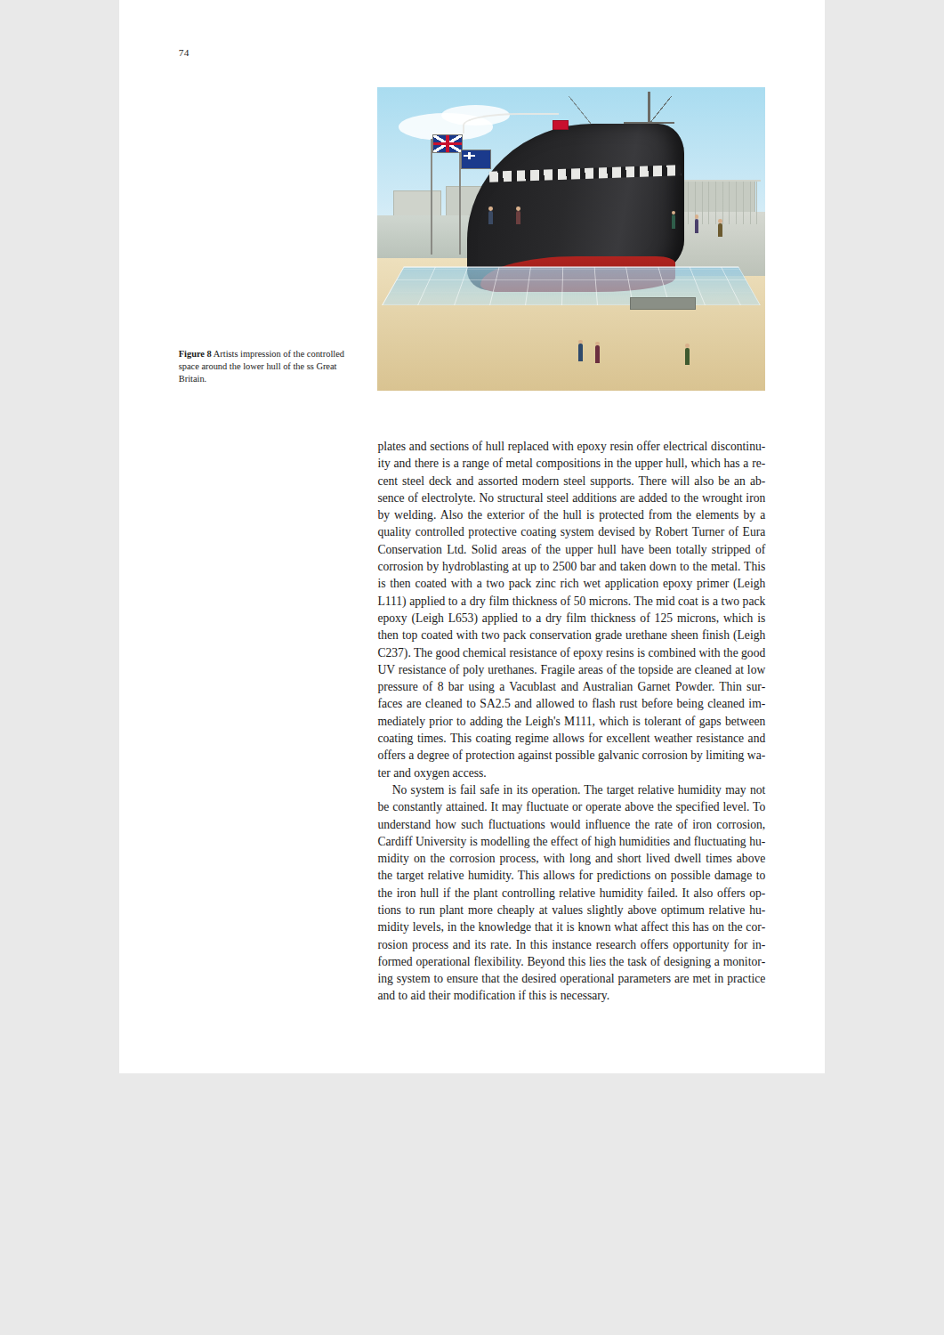74
Figure 8 Artists impression of the controlled space around the lower hull of the ss Great Britain.
plates and sections of hull replaced with epoxy resin offer electrical discontinuity and there is a range of metal compositions in the upper hull, which has a recent steel deck and assorted modern steel supports. There will also be an absence of electrolyte. No structural steel additions are added to the wrought iron by welding. Also the exterior of the hull is protected from the elements by a quality controlled protective coating system devised by Robert Turner of Eura Conservation Ltd. Solid areas of the upper hull have been totally stripped of corrosion by hydroblasting at up to 2500 bar and taken down to the metal. This is then coated with a two pack zinc rich wet application epoxy primer (Leigh L111) applied to a dry film thickness of 50 microns. The mid coat is a two pack epoxy (Leigh L653) applied to a dry film thickness of 125 microns, which is then top coated with two pack conservation grade urethane sheen finish (Leigh C237). The good chemical resistance of epoxy resins is combined with the good UV resistance of poly urethanes. Fragile areas of the topside are cleaned at low pressure of 8 bar using a Vacublast and Australian Garnet Powder. Thin surfaces are cleaned to SA2.5 and allowed to flash rust before being cleaned immediately prior to adding the Leigh's M111, which is tolerant of gaps between coating times. This coating regime allows for excellent weather resistance and offers a degree of protection against possible galvanic corrosion by limiting water and oxygen access.
No system is fail safe in its operation. The target relative humidity may not be constantly attained. It may fluctuate or operate above the specified level. To understand how such fluctuations would influence the rate of iron corrosion, Cardiff University is modelling the effect of high humidities and fluctuating humidity on the corrosion process, with long and short lived dwell times above the target relative humidity. This allows for predictions on possible damage to the iron hull if the plant controlling relative humidity failed. It also offers options to run plant more cheaply at values slightly above optimum relative humidity levels, in the knowledge that it is known what affect this has on the corrosion process and its rate. In this instance research offers opportunity for informed operational flexibility. Beyond this lies the task of designing a monitoring system to ensure that the desired operational parameters are met in practice and to aid their modification if this is necessary.